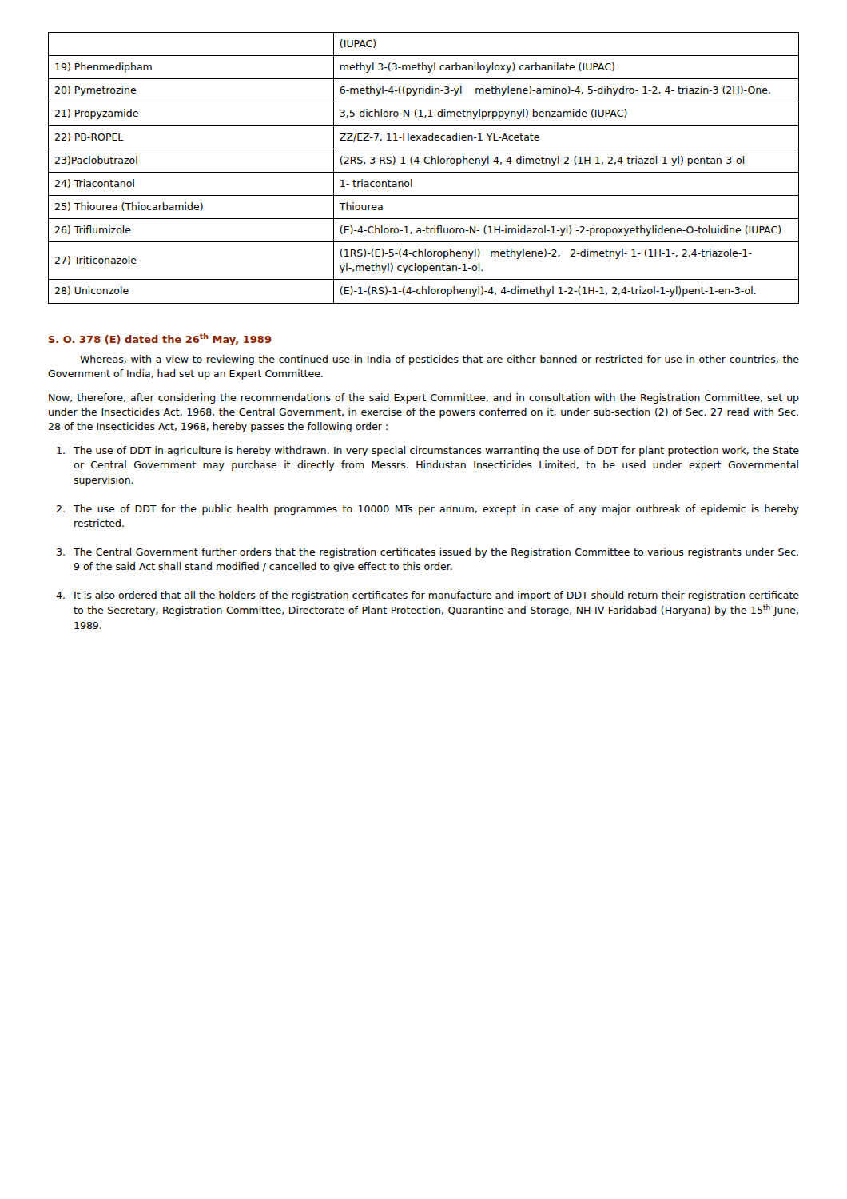| | (IUPAC) |
| 19) Phenmedipham | methyl 3-(3-methyl carbaniloyloxy) carbanilate (IUPAC) |
| 20) Pymetrozine | 6-methyl-4-((pyridin-3-yl methylene)-amino)-4, 5-dihydro- 1-2, 4- triazin-3 (2H)-One. |
| 21) Propyzamide | 3,5-dichloro-N-(1,1-dimetnylprppynyl) benzamide (IUPAC) |
| 22) PB-ROPEL | ZZ/EZ-7, 11-Hexadecadien-1 YL-Acetate |
| 23)Paclobutrazol | (2RS, 3 RS)-1-(4-Chlorophenyl-4, 4-dimetnyl-2-(1H-1, 2,4-triazol-1-yl) pentan-3-ol |
| 24) Triacontanol | 1- triacontanol |
| 25) Thiourea (Thiocarbamide) | Thiourea |
| 26) Triflumizole | (E)-4-Chloro-1, a-trifluoro-N- (1H-imidazol-1-yl) -2-propoxyethylidene-O-toluidine (IUPAC) |
| 27) Triticonazole | (1RS)-(E)-5-(4-chlorophenyl) methylene)-2, 2-dimetnyl- 1- (1H-1-, 2,4-triazole-1-yl-,methyl) cyclopentan-1-ol. |
| 28) Uniconzole | (E)-1-(RS)-1-(4-chlorophenyl)-4, 4-dimethyl 1-2-(1H-1, 2,4-trizol-1-yl)pent-1-en-3-ol. |
S. O. 378 (E) dated the 26th May, 1989
Whereas, with a view to reviewing the continued use in India of pesticides that are either banned or restricted for use in other countries, the Government of India, had set up an Expert Committee.
Now, therefore, after considering the recommendations of the said Expert Committee, and in consultation with the Registration Committee, set up under the Insecticides Act, 1968, the Central Government, in exercise of the powers conferred on it, under sub-section (2) of Sec. 27 read with Sec. 28 of the Insecticides Act, 1968, hereby passes the following order :
The use of DDT in agriculture is hereby withdrawn. In very special circumstances warranting the use of DDT for plant protection work, the State or Central Government may purchase it directly from Messrs. Hindustan Insecticides Limited, to be used under expert Governmental supervision.
The use of DDT for the public health programmes to 10000 MTs per annum, except in case of any major outbreak of epidemic is hereby restricted.
The Central Government further orders that the registration certificates issued by the Registration Committee to various registrants under Sec. 9 of the said Act shall stand modified / cancelled to give effect to this order.
It is also ordered that all the holders of the registration certificates for manufacture and import of DDT should return their registration certificate to the Secretary, Registration Committee, Directorate of Plant Protection, Quarantine and Storage, NH-IV Faridabad (Haryana) by the 15th June, 1989.